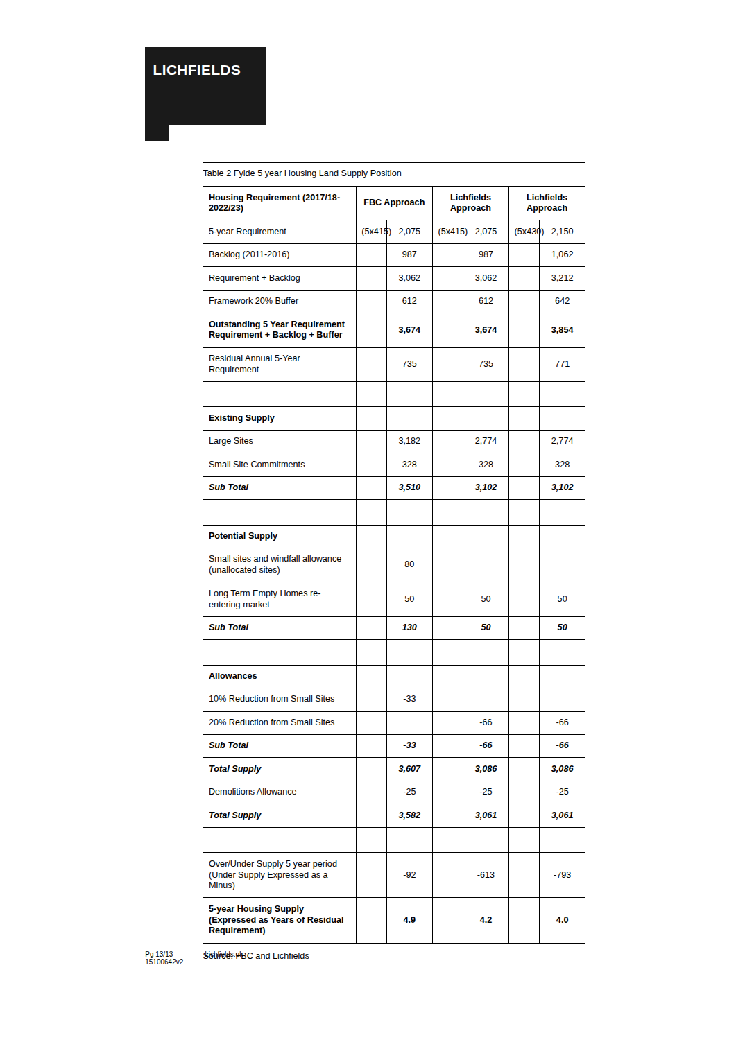LICHFIELDS
Table 2 Fylde 5 year Housing Land Supply Position
| Housing Requirement (2017/18-2022/23) | FBC Approach | Lichfields Approach | Lichfields Approach |
| --- | --- | --- | --- |
| 5-year Requirement | (5x415) | 2,075 | (5x415) | 2,075 | (5x430) | 2,150 |
| Backlog (2011-2016) | | 987 | | 987 | | 1,062 |
| Requirement + Backlog | | 3,062 | | 3,062 | | 3,212 |
| Framework 20% Buffer | | 612 | | 612 | | 642 |
| Outstanding 5 Year Requirement Requirement + Backlog + Buffer | | 3,674 | | 3,674 | | 3,854 |
| Residual Annual 5-Year Requirement | | 735 | | 735 | | 771 |
| Existing Supply | | | | | | |
| Large Sites | | 3,182 | | 2,774 | | 2,774 |
| Small Site Commitments | | 328 | | 328 | | 328 |
| Sub Total | | 3,510 | | 3,102 | | 3,102 |
| Potential Supply | | | | | | |
| Small sites and windfall allowance (unallocated sites) | | 80 | | | | |
| Long Term Empty Homes re-entering market | | 50 | | 50 | | 50 |
| Sub Total | | 130 | | 50 | | 50 |
| Allowances | | | | | | |
| 10% Reduction from Small Sites | | -33 | | | | |
| 20% Reduction from Small Sites | | | | -66 | | -66 |
| Sub Total | | -33 | | -66 | | -66 |
| Total Supply | | 3,607 | | 3,086 | | 3,086 |
| Demolitions Allowance | | -25 | | -25 | | -25 |
| Total Supply | | 3,582 | | 3,061 | | 3,061 |
| Over/Under Supply 5 year period (Under Supply Expressed as a Minus) | | -92 | | -613 | | -793 |
| 5-year Housing Supply (Expressed as Years of Residual Requirement) | | 4.9 | | 4.2 | | 4.0 |
Source: FBC and Lichfields
Pg 13/13
15100642v2 Lichfields.uk